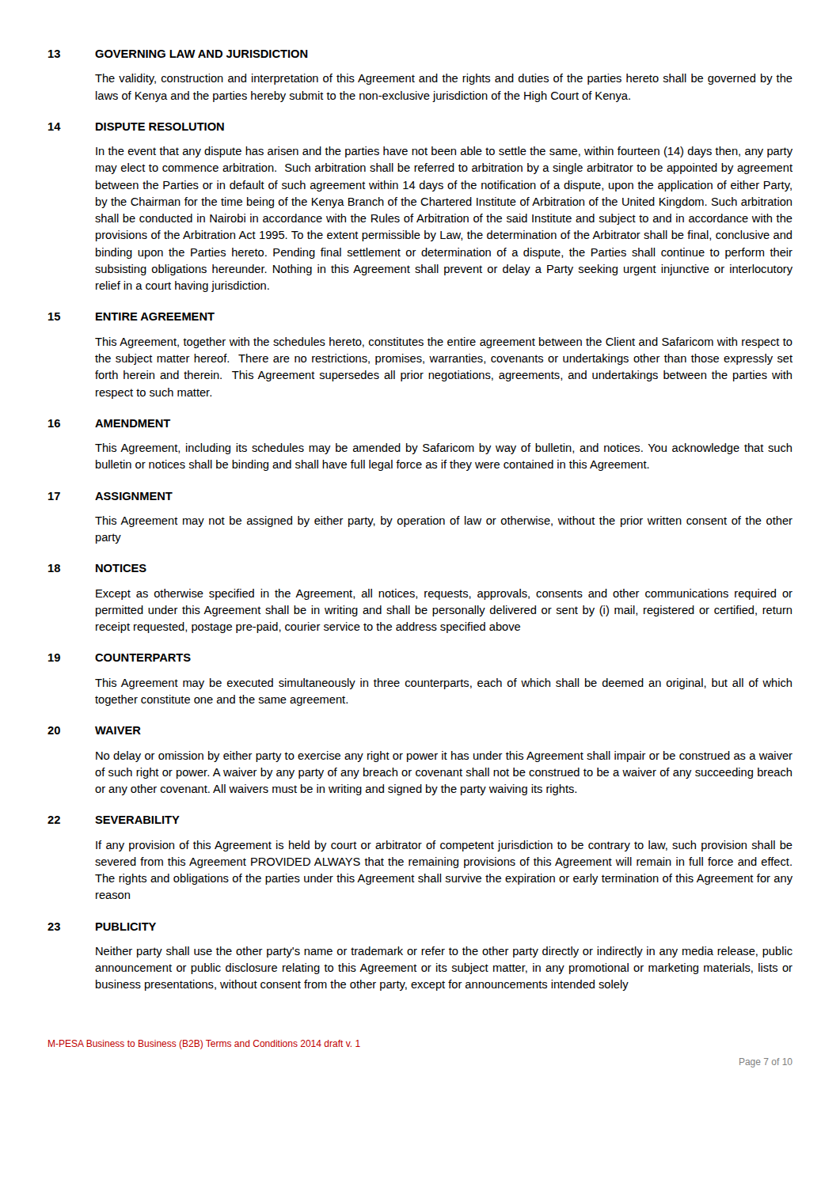13
Governing Law and Jurisdiction
The validity, construction and interpretation of this Agreement and the rights and duties of the parties hereto shall be governed by the laws of Kenya and the parties hereby submit to the non-exclusive jurisdiction of the High Court of Kenya.
14
Dispute Resolution
In the event that any dispute has arisen and the parties have not been able to settle the same, within fourteen (14) days then, any party may elect to commence arbitration. Such arbitration shall be referred to arbitration by a single arbitrator to be appointed by agreement between the Parties or in default of such agreement within 14 days of the notification of a dispute, upon the application of either Party, by the Chairman for the time being of the Kenya Branch of the Chartered Institute of Arbitration of the United Kingdom. Such arbitration shall be conducted in Nairobi in accordance with the Rules of Arbitration of the said Institute and subject to and in accordance with the provisions of the Arbitration Act 1995. To the extent permissible by Law, the determination of the Arbitrator shall be final, conclusive and binding upon the Parties hereto. Pending final settlement or determination of a dispute, the Parties shall continue to perform their subsisting obligations hereunder. Nothing in this Agreement shall prevent or delay a Party seeking urgent injunctive or interlocutory relief in a court having jurisdiction.
15
Entire Agreement
This Agreement, together with the schedules hereto, constitutes the entire agreement between the Client and Safaricom with respect to the subject matter hereof. There are no restrictions, promises, warranties, covenants or undertakings other than those expressly set forth herein and therein. This Agreement supersedes all prior negotiations, agreements, and undertakings between the parties with respect to such matter.
16
Amendment
This Agreement, including its schedules may be amended by Safaricom by way of bulletin, and notices. You acknowledge that such bulletin or notices shall be binding and shall have full legal force as if they were contained in this Agreement.
17
Assignment
This Agreement may not be assigned by either party, by operation of law or otherwise, without the prior written consent of the other party
18
Notices
Except as otherwise specified in the Agreement, all notices, requests, approvals, consents and other communications required or permitted under this Agreement shall be in writing and shall be personally delivered or sent by (i) mail, registered or certified, return receipt requested, postage pre-paid, courier service to the address specified above
19
Counterparts
This Agreement may be executed simultaneously in three counterparts, each of which shall be deemed an original, but all of which together constitute one and the same agreement.
20
Waiver
No delay or omission by either party to exercise any right or power it has under this Agreement shall impair or be construed as a waiver of such right or power. A waiver by any party of any breach or covenant shall not be construed to be a waiver of any succeeding breach or any other covenant. All waivers must be in writing and signed by the party waiving its rights.
22
Severability
If any provision of this Agreement is held by court or arbitrator of competent jurisdiction to be contrary to law, such provision shall be severed from this Agreement PROVIDED ALWAYS that the remaining provisions of this Agreement will remain in full force and effect. The rights and obligations of the parties under this Agreement shall survive the expiration or early termination of this Agreement for any reason
23
Publicity
Neither party shall use the other party's name or trademark or refer to the other party directly or indirectly in any media release, public announcement or public disclosure relating to this Agreement or its subject matter, in any promotional or marketing materials, lists or business presentations, without consent from the other party, except for announcements intended solely
M-PESA Business to Business (B2B) Terms and Conditions 2014 draft v. 1
Page 7 of 10